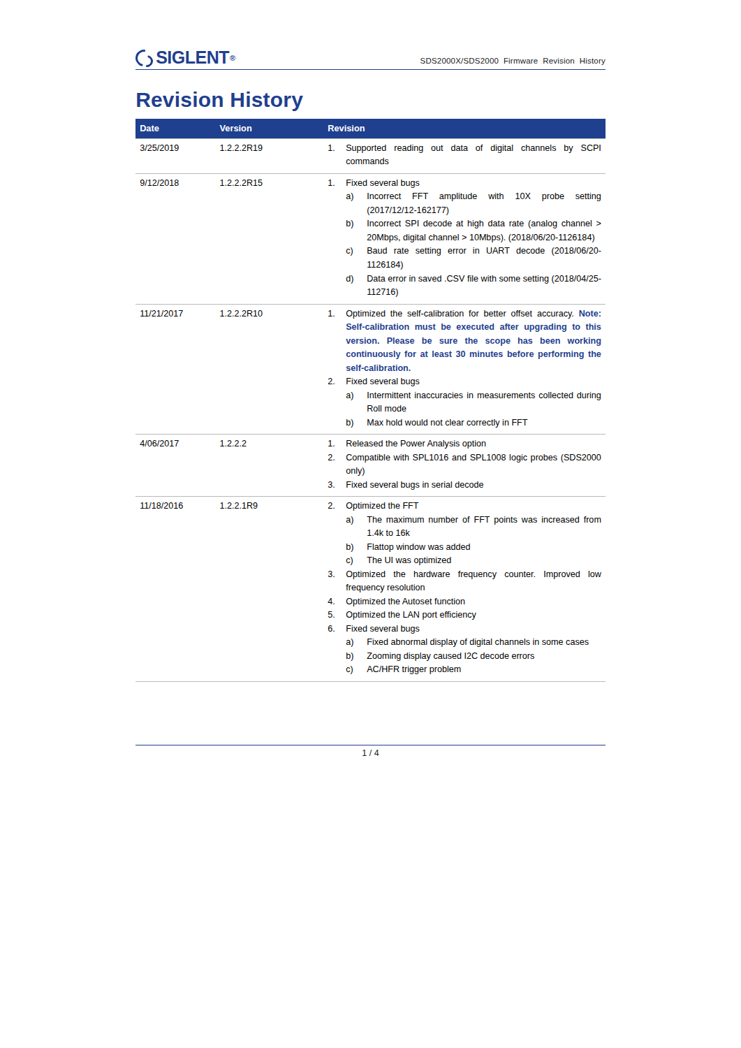SIGLENT®
SDS2000X/SDS2000 Firmware Revision History
Revision History
| Date | Version | Revision |
| --- | --- | --- |
| 3/25/2019 | 1.2.2.2R19 | 1. Supported reading out data of digital channels by SCPI commands |
| 9/12/2018 | 1.2.2.2R15 | 1. Fixed several bugs a) Incorrect FFT amplitude with 10X probe setting (2017/12/12-162177) b) Incorrect SPI decode at high data rate (analog channel > 20Mbps, digital channel > 10Mbps). (2018/06/20-1126184) c) Baud rate setting error in UART decode (2018/06/20-1126184) d) Data error in saved .CSV file with some setting (2018/04/25-112716) |
| 11/21/2017 | 1.2.2.2R10 | 1. Optimized the self-calibration for better offset accuracy. Note: Self-calibration must be executed after upgrading to this version. Please be sure the scope has been working continuously for at least 30 minutes before performing the self-calibration. 2. Fixed several bugs a) Intermittent inaccuracies in measurements collected during Roll mode b) Max hold would not clear correctly in FFT |
| 4/06/2017 | 1.2.2.2 | 1. Released the Power Analysis option 2. Compatible with SPL1016 and SPL1008 logic probes (SDS2000 only) 3. Fixed several bugs in serial decode |
| 11/18/2016 | 1.2.2.1R9 | 2. Optimized the FFT a) The maximum number of FFT points was increased from 1.4k to 16k b) Flattop window was added c) The UI was optimized 3. Optimized the hardware frequency counter. Improved low frequency resolution 4. Optimized the Autoset function 5. Optimized the LAN port efficiency 6. Fixed several bugs a) Fixed abnormal display of digital channels in some cases b) Zooming display caused I2C decode errors c) AC/HFR trigger problem |
1 / 4